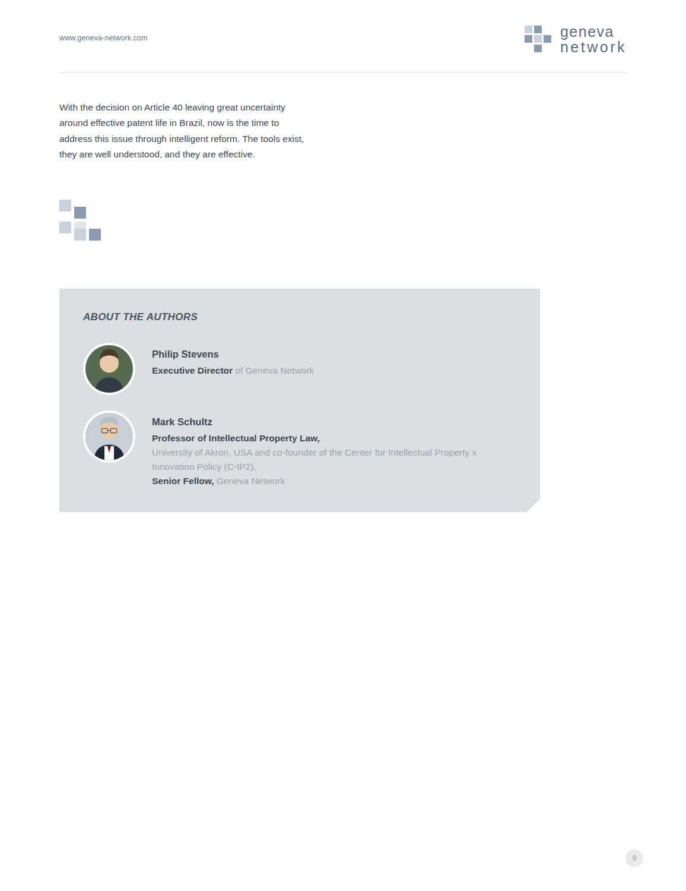www.geneva-network.com
geneva network
With the decision on Article 40 leaving great uncertainty around effective patent life in Brazil, now is the time to address this issue through intelligent reform. The tools exist, they are well understood, and they are effective.
ABOUT THE AUTHORS
Philip Stevens
Executive Director of Geneva Network
Mark Schultz
Professor of Intellectual Property Law,
University of Akron, USA and co-founder of the Center for Intellectual Property x Innovation Policy (C-IP2),
Senior Fellow, Geneva Network
9